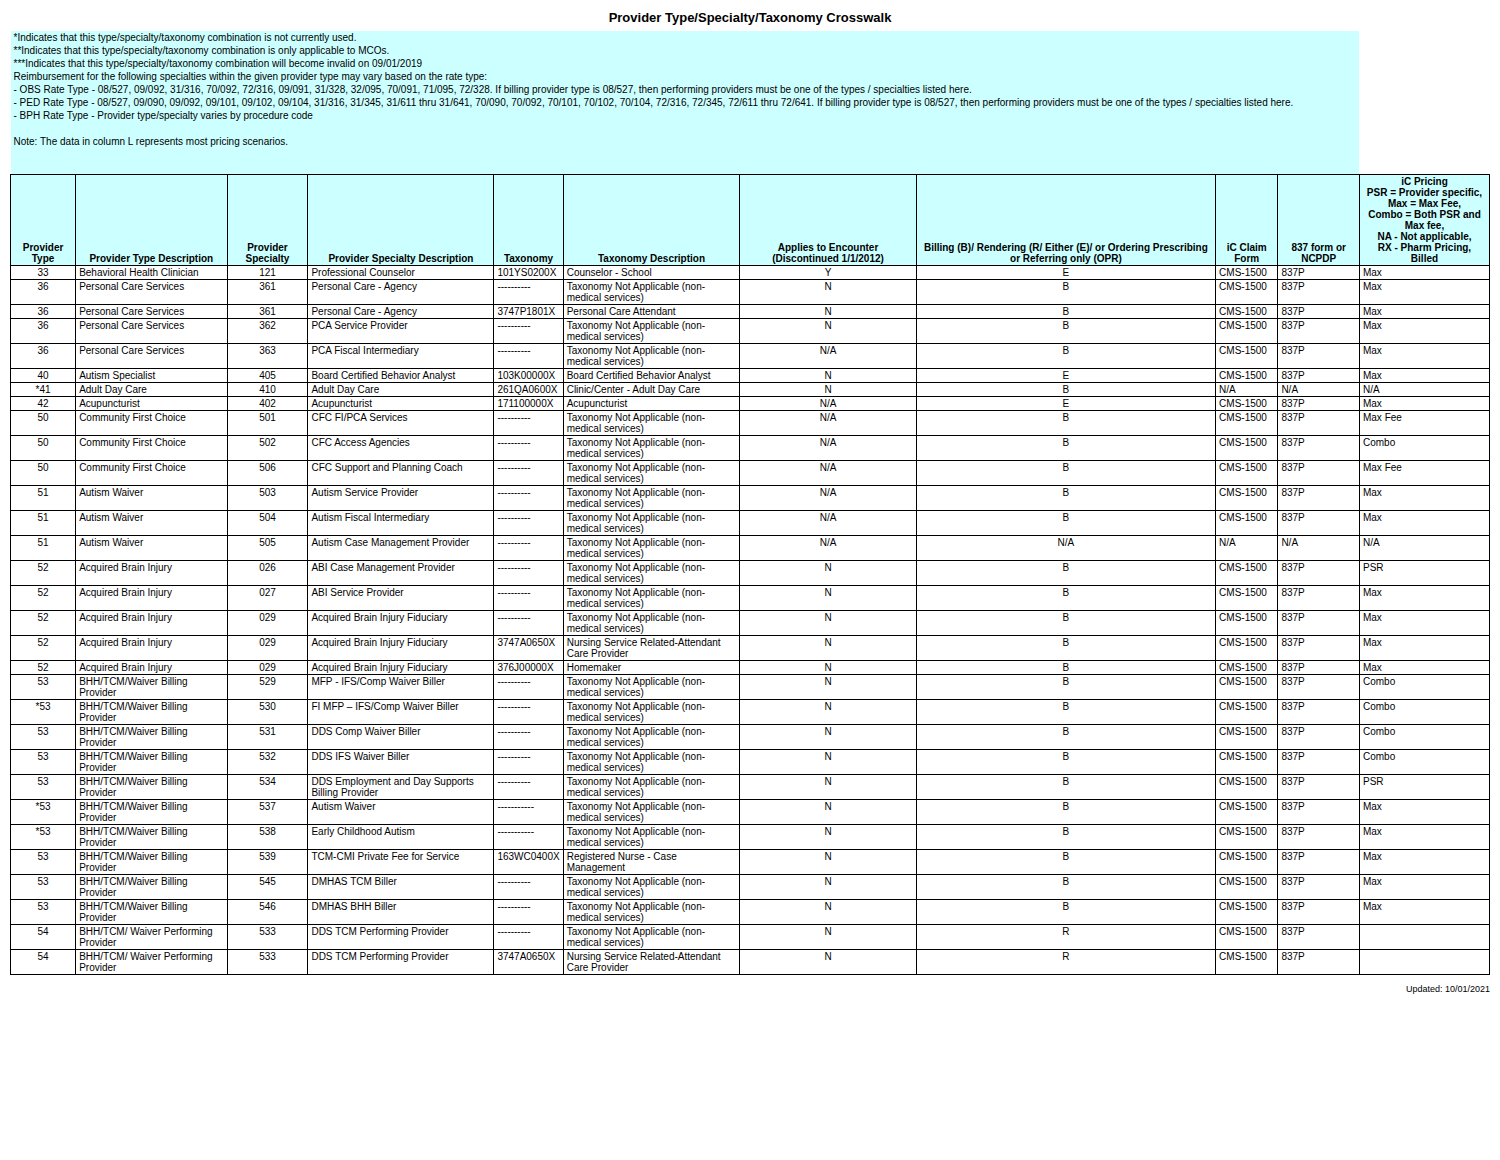Provider Type/Specialty/Taxonomy Crosswalk
| *Indicates that this type/specialty/taxonomy combination is not currently used. |
| **Indicates that this type/specialty/taxonomy combination is only applicable to MCOs. |
| ***Indicates that this type/specialty/taxonomy combination will become invalid on 09/01/2019 |
| Reimbursement for the following specialties within the given provider type may vary based on the rate type: |
| - OBS Rate Type - 08/527, 09/092, 31/316, 70/092, 72/316, 09/091, 31/328, 32/095, 70/091, 71/095, 72/328. If billing provider type is 08/527, then performing providers must be one of the types / specialties listed here. |
| - PED Rate Type - 08/527, 09/090, 09/092, 09/101, 09/102, 09/104, 31/316, 31/345, 31/611 thru 31/641, 70/090, 70/092, 70/101, 70/102, 70/104, 72/316, 72/345, 72/611 thru 72/641. If billing provider type is 08/527, then performing providers must be one of the types / specialties listed here. |
| - BPH Rate Type - Provider type/specialty varies by procedure code |
| Note: The data in column L represents most pricing scenarios. |
| Provider Type | Provider Type Description | Provider Specialty | Provider Specialty Description | Taxonomy | Taxonomy Description | Applies to Encounter (Discontinued 1/1/2012) | Billing (B)/ Rendering (R/ Either (E)/ or Ordering Prescribing or Referring only (OPR) | iC Claim Form | 837 form or NCPDP | iC Pricing PSR = Provider specific, Max = Max Fee, Combo = Both PSR and Max fee, NA - Not applicable, RX - Pharm Pricing, Billed |
| 33 | Behavioral Health Clinician | 121 | Professional Counselor | 101YS0200X | Counselor - School | Y | E | CMS-1500 | 837P | Max |
| 36 | Personal Care Services | 361 | Personal Care - Agency | ---------- | Taxonomy Not Applicable (non-medical services) | N | B | CMS-1500 | 837P | Max |
| 36 | Personal Care Services | 361 | Personal Care - Agency | 3747P1801X | Personal Care Attendant | N | B | CMS-1500 | 837P | Max |
| 36 | Personal Care Services | 362 | PCA Service Provider | ---------- | Taxonomy Not Applicable (non-medical services) | N | B | CMS-1500 | 837P | Max |
| 36 | Personal Care Services | 363 | PCA Fiscal Intermediary | ---------- | Taxonomy Not Applicable (non-medical services) | N/A | B | CMS-1500 | 837P | Max |
| 40 | Autism Specialist | 405 | Board Certified Behavior Analyst | 103K00000X | Board Certified Behavior Analyst | N | E | CMS-1500 | 837P | Max |
| *41 | Adult Day Care | 410 | Adult Day Care | 261QA0600X | Clinic/Center - Adult Day Care | N | B | N/A | N/A | N/A |
| 42 | Acupuncturist | 402 | Acupuncturist | 171100000X | Acupuncturist | N/A | E | CMS-1500 | 837P | Max |
| 50 | Community First Choice | 501 | CFC FI/PCA Services | ---------- | Taxonomy Not Applicable (non-medical services) | N/A | B | CMS-1500 | 837P | Max Fee |
| 50 | Community First Choice | 502 | CFC Access Agencies | ---------- | Taxonomy Not Applicable (non-medical services) | N/A | B | CMS-1500 | 837P | Combo |
| 50 | Community First Choice | 506 | CFC Support and Planning Coach | ---------- | Taxonomy Not Applicable (non-medical services) | N/A | B | CMS-1500 | 837P | Max Fee |
| 51 | Autism Waiver | 503 | Autism Service Provider | ---------- | Taxonomy Not Applicable (non-medical services) | N/A | B | CMS-1500 | 837P | Max |
| 51 | Autism Waiver | 504 | Autism Fiscal Intermediary | ---------- | Taxonomy Not Applicable (non-medical services) | N/A | B | CMS-1500 | 837P | Max |
| 51 | Autism Waiver | 505 | Autism Case Management Provider | ---------- | Taxonomy Not Applicable (non-medical services) | N/A | N/A | N/A | N/A | N/A |
| 52 | Acquired Brain Injury | 026 | ABI Case Management Provider | ---------- | Taxonomy Not Applicable (non-medical services) | N | B | CMS-1500 | 837P | PSR |
| 52 | Acquired Brain Injury | 027 | ABI Service Provider | ---------- | Taxonomy Not Applicable (non-medical services) | N | B | CMS-1500 | 837P | Max |
| 52 | Acquired Brain Injury | 029 | Acquired Brain Injury Fiduciary | ---------- | Taxonomy Not Applicable (non-medical services) | N | B | CMS-1500 | 837P | Max |
| 52 | Acquired Brain Injury | 029 | Acquired Brain Injury Fiduciary | 3747A0650X | Nursing Service Related-Attendant Care Provider | N | B | CMS-1500 | 837P | Max |
| 52 | Acquired Brain Injury | 029 | Acquired Brain Injury Fiduciary | 376J00000X | Homemaker | N | B | CMS-1500 | 837P | Max |
| 53 | BHH/TCM/Waiver Billing Provider | 529 | MFP - IFS/Comp Waiver Biller | ---------- | Taxonomy Not Applicable (non-medical services) | N | B | CMS-1500 | 837P | Combo |
| *53 | BHH/TCM/Waiver Billing Provider | 530 | FI MFP – IFS/Comp Waiver Biller | ---------- | Taxonomy Not Applicable (non-medical services) | N | B | CMS-1500 | 837P | Combo |
| 53 | BHH/TCM/Waiver Billing Provider | 531 | DDS Comp Waiver Biller | ---------- | Taxonomy Not Applicable (non-medical services) | N | B | CMS-1500 | 837P | Combo |
| 53 | BHH/TCM/Waiver Billing Provider | 532 | DDS IFS Waiver Biller | ---------- | Taxonomy Not Applicable (non-medical services) | N | B | CMS-1500 | 837P | Combo |
| 53 | BHH/TCM/Waiver Billing Provider | 534 | DDS Employment and Day Supports Billing Provider | ---------- | Taxonomy Not Applicable (non-medical services) | N | B | CMS-1500 | 837P | PSR |
| *53 | BHH/TCM/Waiver Billing Provider | 537 | Autism Waiver | ----------- | Taxonomy Not Applicable (non-medical services) | N | B | CMS-1500 | 837P | Max |
| *53 | BHH/TCM/Waiver Billing Provider | 538 | Early Childhood Autism | ----------- | Taxonomy Not Applicable (non-medical services) | N | B | CMS-1500 | 837P | Max |
| 53 | BHH/TCM/Waiver Billing Provider | 539 | TCM-CMI Private Fee for Service | 163WC0400X | Registered Nurse - Case Management | N | B | CMS-1500 | 837P | Max |
| 53 | BHH/TCM/Waiver Billing Provider | 545 | DMHAS TCM Biller | ---------- | Taxonomy Not Applicable (non-medical services) | N | B | CMS-1500 | 837P | Max |
| 53 | BHH/TCM/Waiver Billing Provider | 546 | DMHAS BHH Biller | ---------- | Taxonomy Not Applicable (non-medical services) | N | B | CMS-1500 | 837P | Max |
| 54 | BHH/TCM/ Waiver Performing Provider | 533 | DDS TCM Performing Provider | ---------- | Taxonomy Not Applicable (non-medical services) | N | R | CMS-1500 | 837P | |
| 54 | BHH/TCM/ Waiver Performing Provider | 533 | DDS TCM Performing Provider | 3747A0650X | Nursing Service Related-Attendant Care Provider | N | R | CMS-1500 | 837P | |
Updated: 10/01/2021